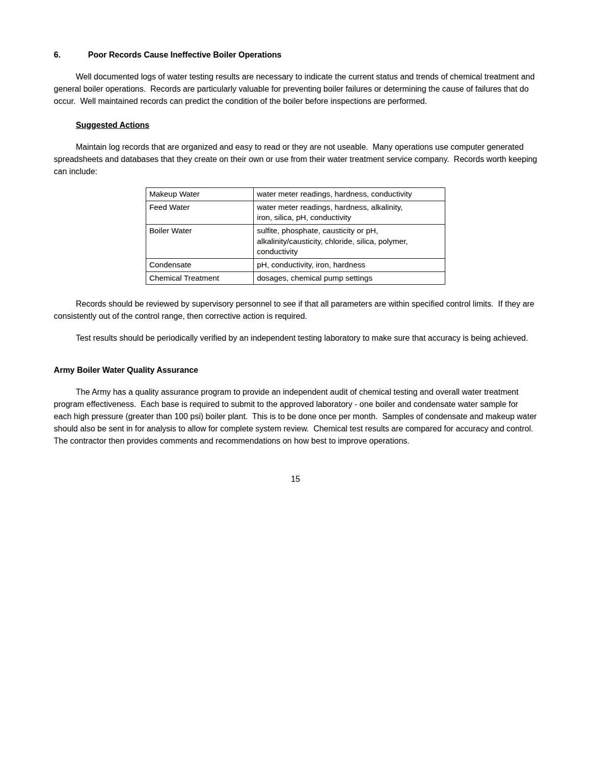6. Poor Records Cause Ineffective Boiler Operations
Well documented logs of water testing results are necessary to indicate the current status and trends of chemical treatment and general boiler operations. Records are particularly valuable for preventing boiler failures or determining the cause of failures that do occur. Well maintained records can predict the condition of the boiler before inspections are performed.
Suggested Actions
Maintain log records that are organized and easy to read or they are not useable. Many operations use computer generated spreadsheets and databases that they create on their own or use from their water treatment service company. Records worth keeping can include:
| Makeup Water | water meter readings, hardness, conductivity |
| Feed Water | water meter readings, hardness, alkalinity, iron, silica, pH, conductivity |
| Boiler Water | sulfite, phosphate, causticity or pH, alkalinity/causticity, chloride, silica, polymer, conductivity |
| Condensate | pH, conductivity, iron, hardness |
| Chemical Treatment | dosages, chemical pump settings |
Records should be reviewed by supervisory personnel to see if that all parameters are within specified control limits. If they are consistently out of the control range, then corrective action is required.
Test results should be periodically verified by an independent testing laboratory to make sure that accuracy is being achieved.
Army Boiler Water Quality Assurance
The Army has a quality assurance program to provide an independent audit of chemical testing and overall water treatment program effectiveness. Each base is required to submit to the approved laboratory - one boiler and condensate water sample for each high pressure (greater than 100 psi) boiler plant. This is to be done once per month. Samples of condensate and makeup water should also be sent in for analysis to allow for complete system review. Chemical test results are compared for accuracy and control. The contractor then provides comments and recommendations on how best to improve operations.
15